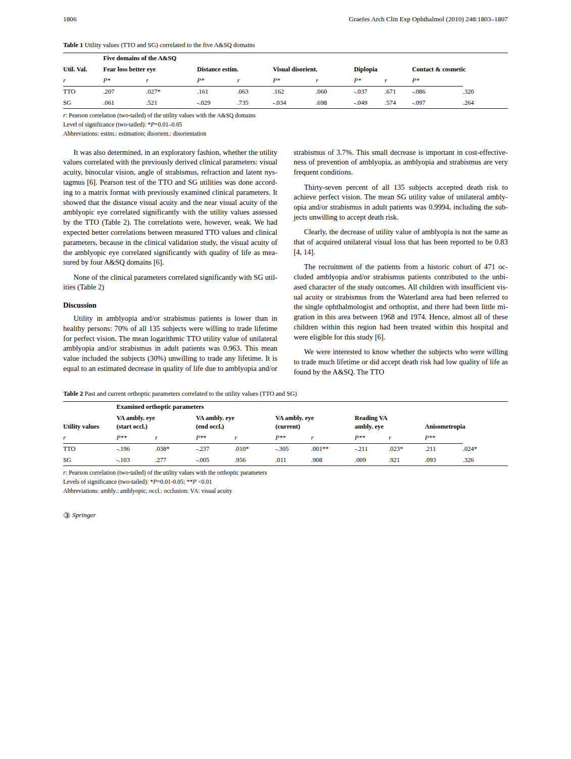1806 Graefes Arch Clin Exp Ophthalmol (2010) 248:1803–1807
Table 1 Utility values (TTO and SG) correlated to the five A&SQ domains
| Util. Val. | Five domains of the A&SQ |
| --- | --- |
| Fear loss better eye | Distance estim. | Visual disorient. | Diplopia | Contact & cosmetic |
| r | P* | r | P* | r | P* | r | P* | r | P* |
| TTO | .207 | .027* | .161 | .063 | .162 | .060 | -.037 | .671 | -.086 | .320 |
| SG | .061 | .521 | -.029 | .735 | -.034 | .698 | -.049 | .574 | -.097 | .264 |
r: Pearson correlation (two-tailed) of the utility values with the A&SQ domains
Level of significance (two-tailed): *P=0.01–0.05
Abbreviations: estim.: estimation; disorient.: disorientation
It was also determined, in an exploratory fashion, whether the utility values correlated with the previously derived clinical parameters: visual acuity, binocular vision, angle of strabismus, refraction and latent nystagmus [6]. Pearson test of the TTO and SG utilities was done according to a matrix format with previously examined clinical parameters. It showed that the distance visual acuity and the near visual acuity of the amblyopic eye correlated significantly with the utility values assessed by the TTO (Table 2). The correlations were, however, weak. We had expected better correlations between measured TTO values and clinical parameters, because in the clinical validation study, the visual acuity of the amblyopic eye correlated significantly with quality of life as measured by four A&SQ domains [6].
None of the clinical parameters correlated significantly with SG utilities (Table 2)
Discussion
Utility in amblyopia and/or strabismus patients is lower than in healthy persons: 70% of all 135 subjects were willing to trade lifetime for perfect vision. The mean logarithmic TTO utility value of unilateral amblyopia and/or strabismus in adult patients was 0.963. This mean value included the subjects (30%) unwilling to trade any lifetime. It is equal to an estimated decrease in quality of life due to amblyopia and/or strabismus of 3.7%. This small decrease is important in cost-effectiveness of prevention of amblyopia, as amblyopia and strabismus are very frequent conditions.
Thirty-seven percent of all 135 subjects accepted death risk to achieve perfect vision. The mean SG utility value of unilateral amblyopia and/or strabismus in adult patients was 0.9994, including the subjects unwilling to accept death risk.
Clearly, the decrease of utility value of amblyopia is not the same as that of acquired unilateral visual loss that has been reported to be 0.83 [4, 14].
The recruitment of the patients from a historic cohort of 471 occluded amblyopia and/or strabismus patients contributed to the unbiased character of the study outcomes. All children with insufficient visual acuity or strabismus from the Waterland area had been referred to the single ophthalmologist and orthoptist, and there had been little migration in this area between 1968 and 1974. Hence, almost all of these children within this region had been treated within this hospital and were eligible for this study [6].
We were interested to know whether the subjects who were willing to trade much lifetime or did accept death risk had low quality of life as found by the A&SQ. The TTO
Table 2 Past and current orthoptic parameters correlated to the utility values (TTO and SG)
| Utility values | Examined orthoptic parameters |
| --- | --- |
| VA ambly. eye (start occl.) | VA ambly. eye (end occl.) | VA ambly. eye (current) | Reading VA ambly. eye | Anisometropia |
| r | P** | r | P** | r | P** | r | P** | r | P** |
| TTO | -.196 | .038* | -.237 | .010* | -.305 | .001** | -.211 | .023* | .211 | .024* |
| SG | -.103 | .277 | -.005 | .956 | .011 | .908 | .009 | .921 | .093 | .326 |
r: Pearson correlation (two-tailed) of the utility values with the orthoptic parameters
Levels of significance (two-tailed): *P=0.01-0.05; **P <0.01
Abbreviations: ambly.: amblyopic; occl.: occlusion: VA: visual acuity
③ Springer